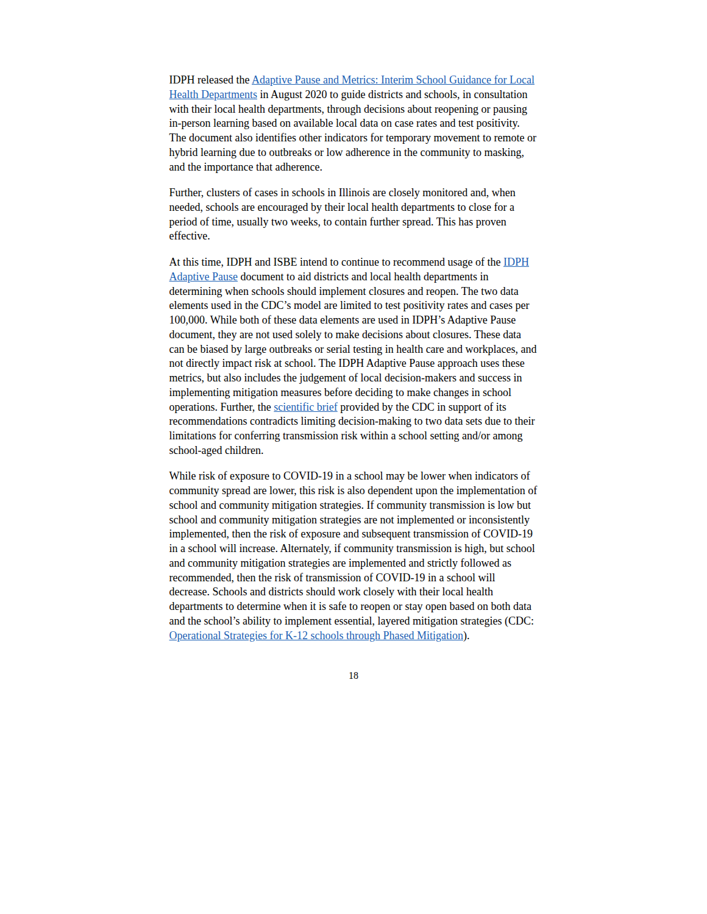IDPH released the Adaptive Pause and Metrics: Interim School Guidance for Local Health Departments in August 2020 to guide districts and schools, in consultation with their local health departments, through decisions about reopening or pausing in-person learning based on available local data on case rates and test positivity. The document also identifies other indicators for temporary movement to remote or hybrid learning due to outbreaks or low adherence in the community to masking, and the importance that adherence.
Further, clusters of cases in schools in Illinois are closely monitored and, when needed, schools are encouraged by their local health departments to close for a period of time, usually two weeks, to contain further spread. This has proven effective.
At this time, IDPH and ISBE intend to continue to recommend usage of the IDPH Adaptive Pause document to aid districts and local health departments in determining when schools should implement closures and reopen. The two data elements used in the CDC’s model are limited to test positivity rates and cases per 100,000. While both of these data elements are used in IDPH’s Adaptive Pause document, they are not used solely to make decisions about closures. These data can be biased by large outbreaks or serial testing in health care and workplaces, and not directly impact risk at school. The IDPH Adaptive Pause approach uses these metrics, but also includes the judgement of local decision-makers and success in implementing mitigation measures before deciding to make changes in school operations. Further, the scientific brief provided by the CDC in support of its recommendations contradicts limiting decision-making to two data sets due to their limitations for conferring transmission risk within a school setting and/or among school-aged children.
While risk of exposure to COVID-19 in a school may be lower when indicators of community spread are lower, this risk is also dependent upon the implementation of school and community mitigation strategies. If community transmission is low but school and community mitigation strategies are not implemented or inconsistently implemented, then the risk of exposure and subsequent transmission of COVID-19 in a school will increase. Alternately, if community transmission is high, but school and community mitigation strategies are implemented and strictly followed as recommended, then the risk of transmission of COVID-19 in a school will decrease. Schools and districts should work closely with their local health departments to determine when it is safe to reopen or stay open based on both data and the school’s ability to implement essential, layered mitigation strategies (CDC: Operational Strategies for K-12 schools through Phased Mitigation).
18